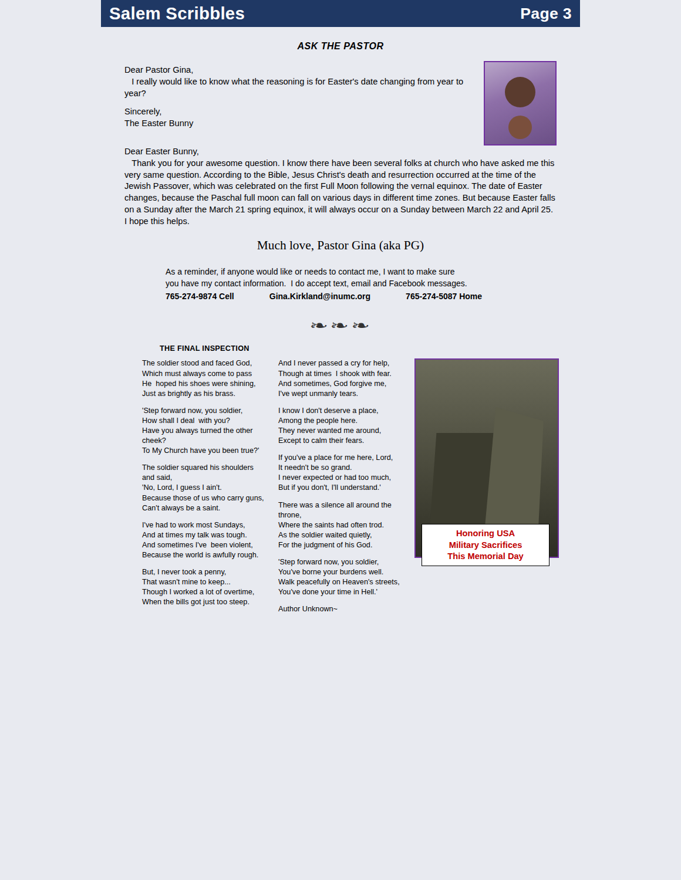Salem Scribbles
Page 3
ASK THE PASTOR
Dear Pastor Gina,
I really would like to know what the reasoning is for Easter's date changing from year to year?
Sincerely,
The Easter Bunny
Dear Easter Bunny,
Thank you for your awesome question. I know there have been several folks at church who have asked me this very same question. According to the Bible, Jesus Christ's death and resurrection occurred at the time of the Jewish Passover, which was celebrated on the first Full Moon following the vernal equinox. The date of Easter changes, because the Paschal full moon can fall on various days in different time zones. But because Easter falls on a Sunday after the March 21 spring equinox, it will always occur on a Sunday between March 22 and April 25. I hope this helps.
Much love, Pastor Gina (aka PG)
As a reminder, if anyone would like or needs to contact me, I want to make sure
you have my contact information. I do accept text, email and Facebook messages.
765-274-9874 Cell Gina.Kirkland@inumc.org 765-274-5087 Home
❧❧❧
THE FINAL INSPECTION
The soldier stood and faced God,
Which must always come to pass
He hoped his shoes were shining,
Just as brightly as his brass.
'Step forward now, you soldier,
How shall I deal with you?
Have you always turned the other cheek?
To My Church have you been true?'
The soldier squared his shoulders and said,
'No, Lord, I guess I ain't.
Because those of us who carry guns,
Can't always be a saint.
I've had to work most Sundays,
And at times my talk was tough.
And sometimes I've been violent,
Because the world is awfully rough.
But, I never took a penny,
That wasn't mine to keep...
Though I worked a lot of overtime,
When the bills got just too steep.
And I never passed a cry for help,
Though at times I shook with fear.
And sometimes, God forgive me,
I've wept unmanly tears.
I know I don't deserve a place,
Among the people here.
They never wanted me around,
Except to calm their fears.
If you've a place for me here, Lord,
It needn't be so grand.
I never expected or had too much,
But if you don't, I'll understand.'
There was a silence all around the throne,
Where the saints had often trod.
As the soldier waited quietly,
For the judgment of his God.
'Step forward now, you soldier,
You've borne your burdens well.
Walk peacefully on Heaven's streets,
You've done your time in Hell.'
Author Unknown~
Honoring USA
Military Sacrifices
This Memorial Day